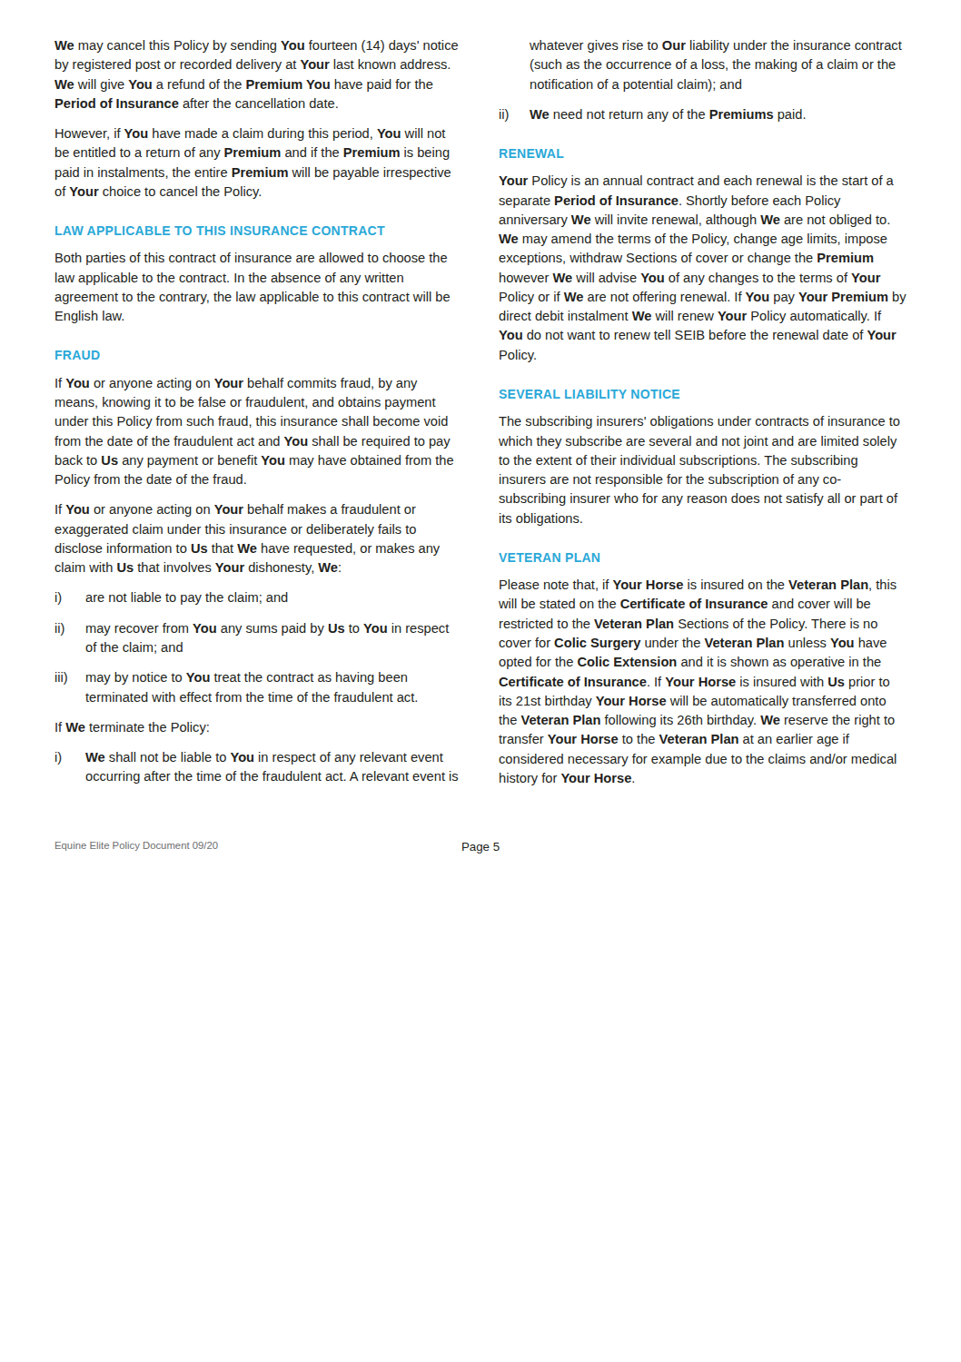We may cancel this Policy by sending You fourteen (14) days' notice by registered post or recorded delivery at Your last known address. We will give You a refund of the Premium You have paid for the Period of Insurance after the cancellation date.
However, if You have made a claim during this period, You will not be entitled to a return of any Premium and if the Premium is being paid in instalments, the entire Premium will be payable irrespective of Your choice to cancel the Policy.
Law applicable to this insurance contract
Both parties of this contract of insurance are allowed to choose the law applicable to the contract. In the absence of any written agreement to the contrary, the law applicable to this contract will be English law.
Fraud
If You or anyone acting on Your behalf commits fraud, by any means, knowing it to be false or fraudulent, and obtains payment under this Policy from such fraud, this insurance shall become void from the date of the fraudulent act and You shall be required to pay back to Us any payment or benefit You may have obtained from the Policy from the date of the fraud.
If You or anyone acting on Your behalf makes a fraudulent or exaggerated claim under this insurance or deliberately fails to disclose information to Us that We have requested, or makes any claim with Us that involves Your dishonesty, We:
are not liable to pay the claim; and
may recover from You any sums paid by Us to You in respect of the claim; and
may by notice to You treat the contract as having been terminated with effect from the time of the fraudulent act.
If We terminate the Policy:
We shall not be liable to You in respect of any relevant event occurring after the time of the fraudulent act. A relevant event is whatever gives rise to Our liability under the insurance contract (such as the occurrence of a loss, the making of a claim or the notification of a potential claim); and
We need not return any of the Premiums paid.
Renewal
Your Policy is an annual contract and each renewal is the start of a separate Period of Insurance. Shortly before each Policy anniversary We will invite renewal, although We are not obliged to. We may amend the terms of the Policy, change age limits, impose exceptions, withdraw Sections of cover or change the Premium however We will advise You of any changes to the terms of Your Policy or if We are not offering renewal. If You pay Your Premium by direct debit instalment We will renew Your Policy automatically. If You do not want to renew tell SEIB before the renewal date of Your Policy.
Several liability notice
The subscribing insurers' obligations under contracts of insurance to which they subscribe are several and not joint and are limited solely to the extent of their individual subscriptions. The subscribing insurers are not responsible for the subscription of any co-subscribing insurer who for any reason does not satisfy all or part of its obligations.
Veteran plan
Please note that, if Your Horse is insured on the Veteran Plan, this will be stated on the Certificate of Insurance and cover will be restricted to the Veteran Plan Sections of the Policy. There is no cover for Colic Surgery under the Veteran Plan unless You have opted for the Colic Extension and it is shown as operative in the Certificate of Insurance. If Your Horse is insured with Us prior to its 21st birthday Your Horse will be automatically transferred onto the Veteran Plan following its 26th birthday. We reserve the right to transfer Your Horse to the Veteran Plan at an earlier age if considered necessary for example due to the claims and/or medical history for Your Horse.
Page 5
Equine Elite Policy Document 09/20